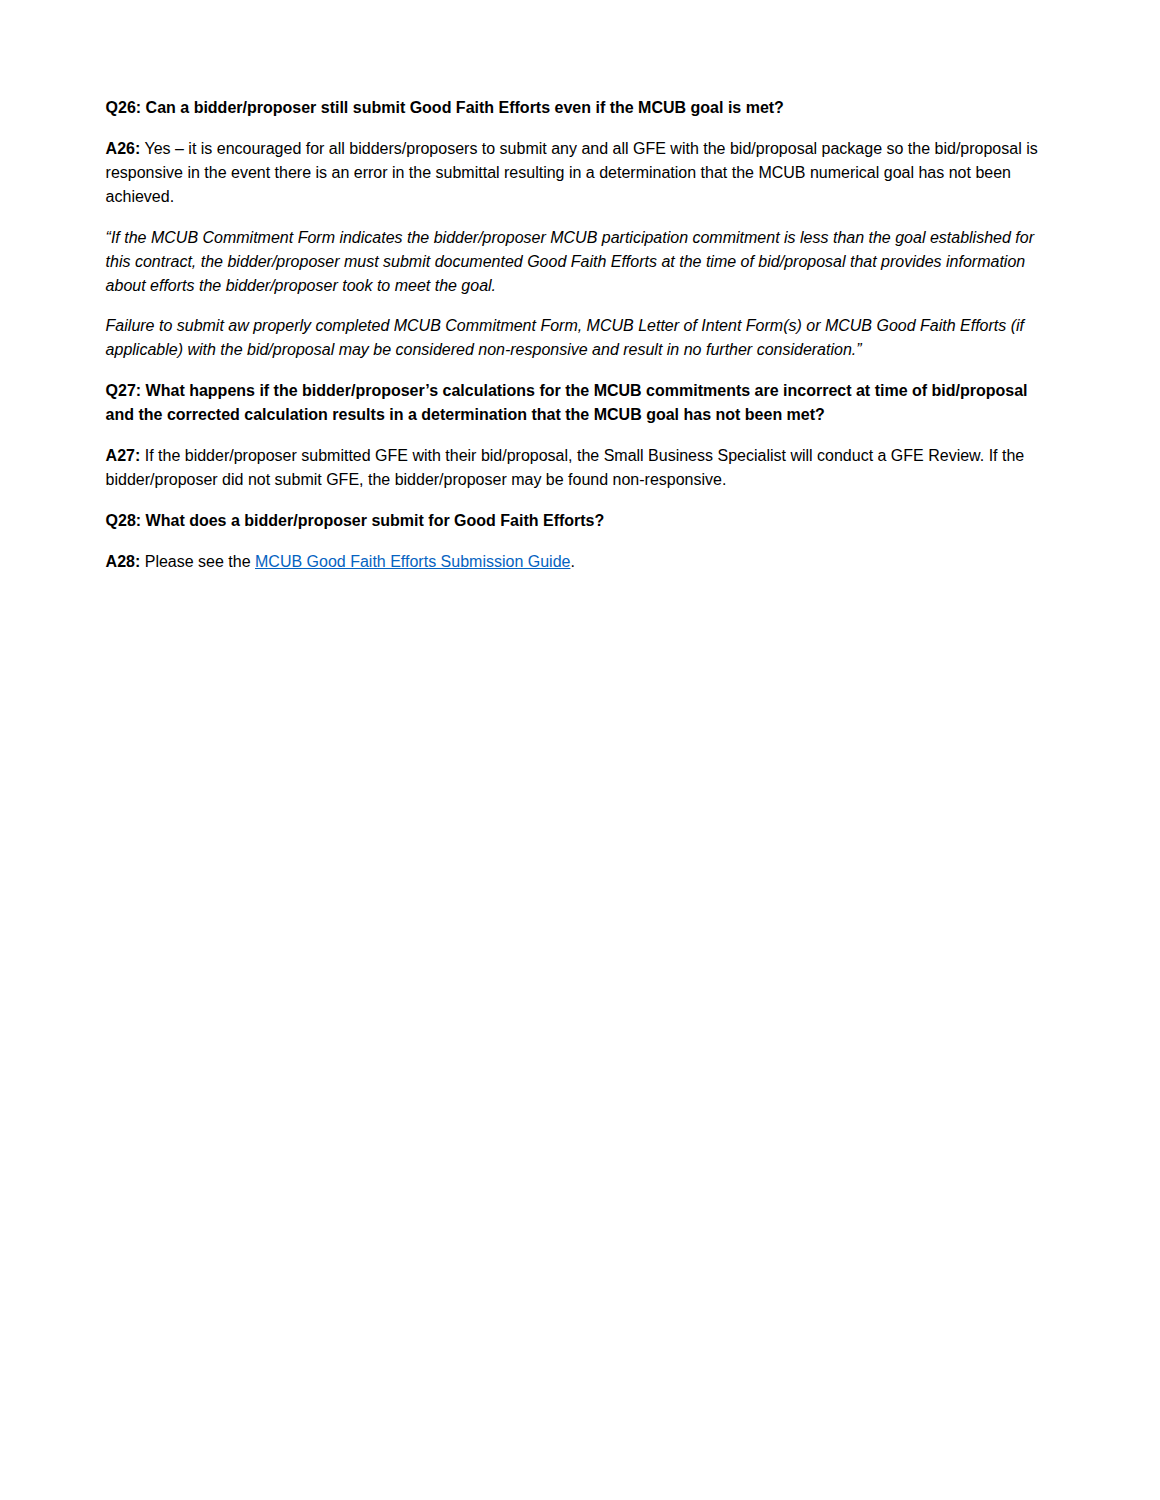Q26: Can a bidder/proposer still submit Good Faith Efforts even if the MCUB goal is met?
A26: Yes – it is encouraged for all bidders/proposers to submit any and all GFE with the bid/proposal package so the bid/proposal is responsive in the event there is an error in the submittal resulting in a determination that the MCUB numerical goal has not been achieved.
“If the MCUB Commitment Form indicates the bidder/proposer MCUB participation commitment is less than the goal established for this contract, the bidder/proposer must submit documented Good Faith Efforts at the time of bid/proposal that provides information about efforts the bidder/proposer took to meet the goal.
Failure to submit aw properly completed MCUB Commitment Form, MCUB Letter of Intent Form(s) or MCUB Good Faith Efforts (if applicable) with the bid/proposal may be considered non-responsive and result in no further consideration.”
Q27: What happens if the bidder/proposer’s calculations for the MCUB commitments are incorrect at time of bid/proposal and the corrected calculation results in a determination that the MCUB goal has not been met?
A27: If the bidder/proposer submitted GFE with their bid/proposal, the Small Business Specialist will conduct a GFE Review. If the bidder/proposer did not submit GFE, the bidder/proposer may be found non-responsive.
Q28: What does a bidder/proposer submit for Good Faith Efforts?
A28: Please see the MCUB Good Faith Efforts Submission Guide.